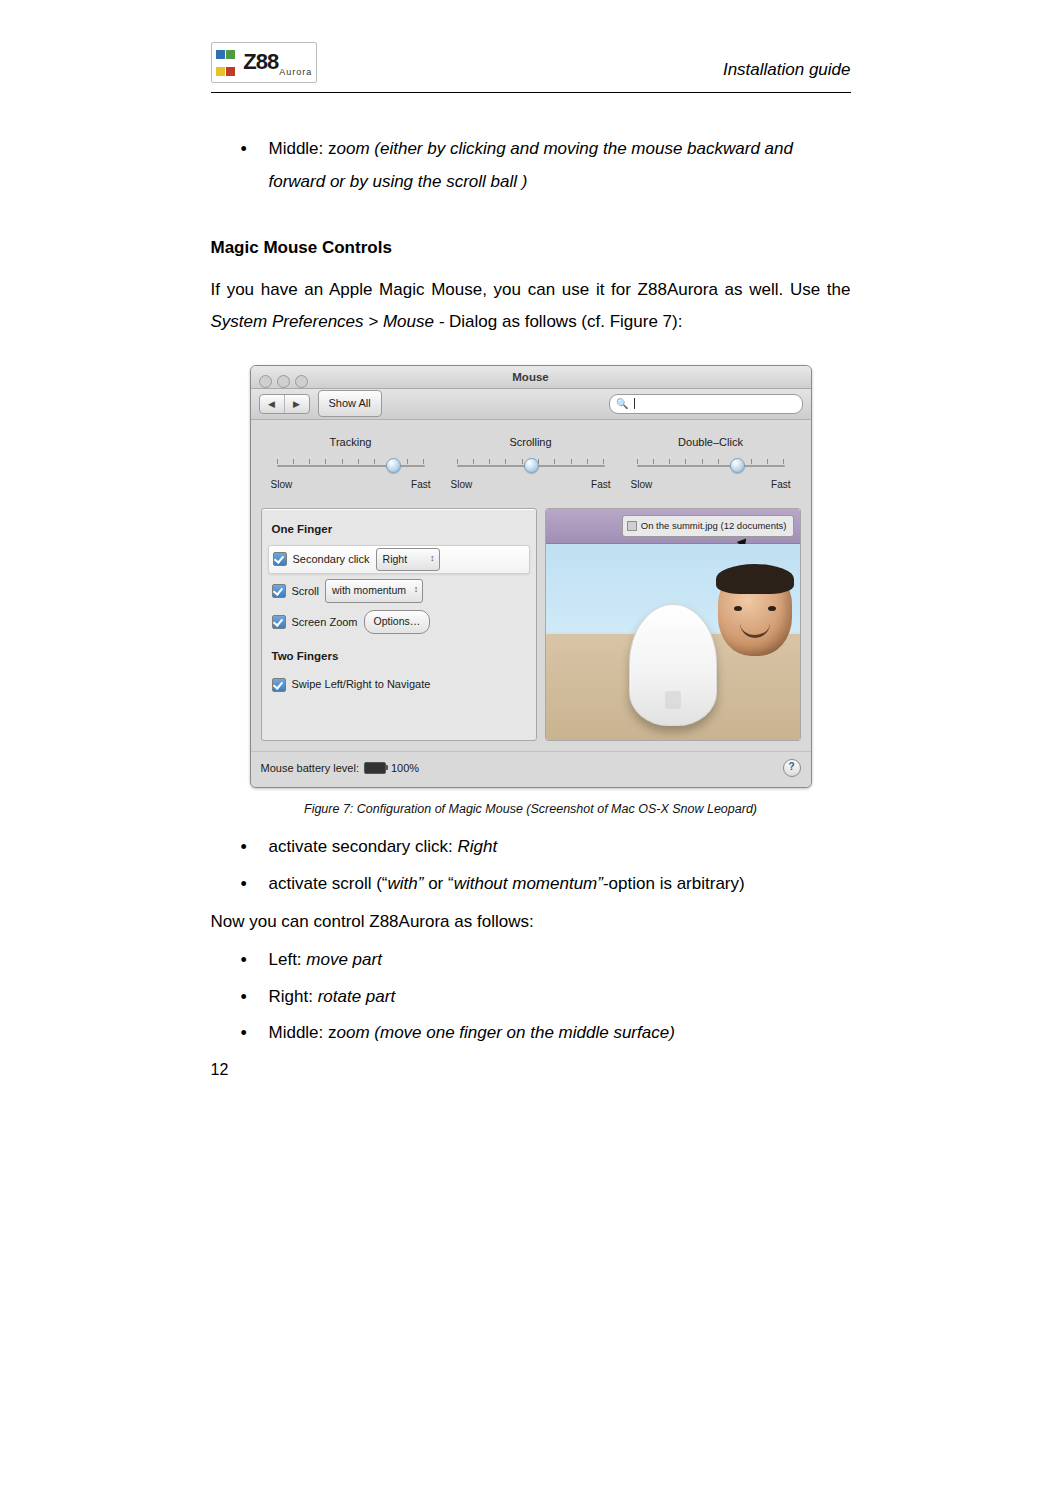Z88 Aurora
Installation guide
Middle: zoom (either by clicking and moving the mouse backward and forward or by using the scroll ball )
Magic Mouse Controls
If you have an Apple Magic Mouse, you can use it for Z88Aurora as well. Use the System Preferences > Mouse - Dialog as follows (cf. Figure 7):
Mouse
◀▶ Show All 🔍
Tracking
Slow Fast
Scrolling
Slow Fast
Double–Click
Slow Fast
One Finger
Secondary click Right
Scroll with momentum
Screen Zoom Options…
Two Fingers
Swipe Left/Right to Navigate
On the summit.jpg (12 documents)
Mouse battery level: 100% ?
Figure 7: Configuration of Magic Mouse (Screenshot of Mac OS-X Snow Leopard)
activate secondary click: Right
activate scroll (“with” or “without momentum”-option is arbitrary)
Now you can control Z88Aurora as follows:
Left: move part
Right: rotate part
Middle: zoom (move one finger on the middle surface)
12